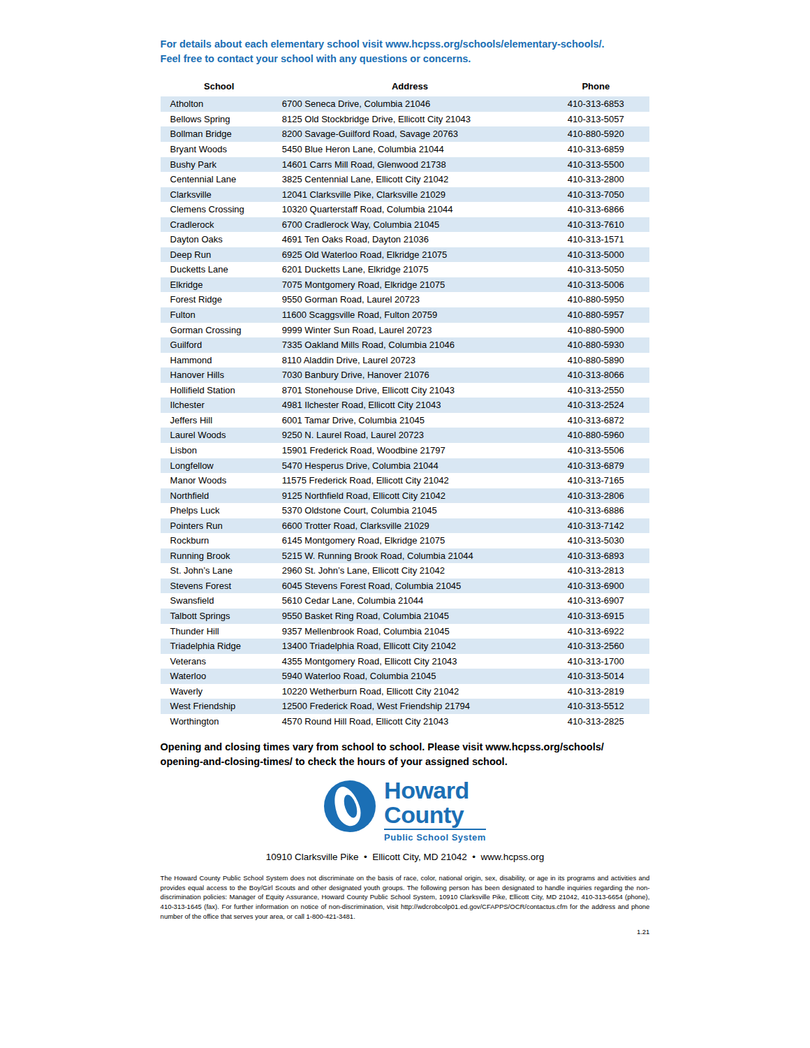For details about each elementary school visit www.hcpss.org/schools/elementary-schools/.
Feel free to contact your school with any questions or concerns.
| School | Address | Phone |
| --- | --- | --- |
| Atholton | 6700 Seneca Drive, Columbia 21046 | 410-313-6853 |
| Bellows Spring | 8125 Old Stockbridge Drive, Ellicott City 21043 | 410-313-5057 |
| Bollman Bridge | 8200 Savage-Guilford Road, Savage 20763 | 410-880-5920 |
| Bryant Woods | 5450 Blue Heron Lane, Columbia 21044 | 410-313-6859 |
| Bushy Park | 14601 Carrs Mill Road, Glenwood 21738 | 410-313-5500 |
| Centennial Lane | 3825 Centennial Lane, Ellicott City 21042 | 410-313-2800 |
| Clarksville | 12041 Clarksville Pike, Clarksville 21029 | 410-313-7050 |
| Clemens Crossing | 10320 Quarterstaff Road, Columbia 21044 | 410-313-6866 |
| Cradlerock | 6700 Cradlerock Way, Columbia 21045 | 410-313-7610 |
| Dayton Oaks | 4691 Ten Oaks Road, Dayton 21036 | 410-313-1571 |
| Deep Run | 6925 Old Waterloo Road, Elkridge 21075 | 410-313-5000 |
| Ducketts Lane | 6201 Ducketts Lane, Elkridge 21075 | 410-313-5050 |
| Elkridge | 7075 Montgomery Road, Elkridge 21075 | 410-313-5006 |
| Forest Ridge | 9550 Gorman Road, Laurel 20723 | 410-880-5950 |
| Fulton | 11600 Scaggsville Road, Fulton 20759 | 410-880-5957 |
| Gorman Crossing | 9999 Winter Sun Road, Laurel 20723 | 410-880-5900 |
| Guilford | 7335 Oakland Mills Road, Columbia 21046 | 410-880-5930 |
| Hammond | 8110 Aladdin Drive, Laurel 20723 | 410-880-5890 |
| Hanover Hills | 7030 Banbury Drive, Hanover 21076 | 410-313-8066 |
| Hollifield Station | 8701 Stonehouse Drive, Ellicott City 21043 | 410-313-2550 |
| Ilchester | 4981 Ilchester Road, Ellicott City 21043 | 410-313-2524 |
| Jeffers Hill | 6001 Tamar Drive, Columbia 21045 | 410-313-6872 |
| Laurel Woods | 9250 N. Laurel Road, Laurel 20723 | 410-880-5960 |
| Lisbon | 15901 Frederick Road, Woodbine 21797 | 410-313-5506 |
| Longfellow | 5470 Hesperus Drive, Columbia 21044 | 410-313-6879 |
| Manor Woods | 11575 Frederick Road, Ellicott City 21042 | 410-313-7165 |
| Northfield | 9125 Northfield Road, Ellicott City 21042 | 410-313-2806 |
| Phelps Luck | 5370 Oldstone Court, Columbia 21045 | 410-313-6886 |
| Pointers Run | 6600 Trotter Road, Clarksville 21029 | 410-313-7142 |
| Rockburn | 6145 Montgomery Road, Elkridge 21075 | 410-313-5030 |
| Running Brook | 5215 W. Running Brook Road, Columbia 21044 | 410-313-6893 |
| St. John’s Lane | 2960 St. John’s Lane, Ellicott City 21042 | 410-313-2813 |
| Stevens Forest | 6045 Stevens Forest Road, Columbia 21045 | 410-313-6900 |
| Swansfield | 5610 Cedar Lane, Columbia 21044 | 410-313-6907 |
| Talbott Springs | 9550 Basket Ring Road, Columbia 21045 | 410-313-6915 |
| Thunder Hill | 9357 Mellenbrook Road, Columbia 21045 | 410-313-6922 |
| Triadelphia Ridge | 13400 Triadelphia Road, Ellicott City 21042 | 410-313-2560 |
| Veterans | 4355 Montgomery Road, Ellicott City 21043 | 410-313-1700 |
| Waterloo | 5940 Waterloo Road, Columbia 21045 | 410-313-5014 |
| Waverly | 10220 Wetherburn Road, Ellicott City 21042 | 410-313-2819 |
| West Friendship | 12500 Frederick Road, West Friendship 21794 | 410-313-5512 |
| Worthington | 4570 Round Hill Road, Ellicott City 21043 | 410-313-2825 |
Opening and closing times vary from school to school. Please visit www.hcpss.org/schools/
opening-and-closing-times/ to check the hours of your assigned school.
Howard
County
Public School System
10910 Clarksville Pike • Ellicott City, MD 21042 • www.hcpss.org
The Howard County Public School System does not discriminate on the basis of race, color, national origin, sex, disability, or age in its programs and activities and provides equal access to the Boy/Girl Scouts and other designated youth groups. The following person has been designated to handle inquiries regarding the non-discrimination policies: Manager of Equity Assurance, Howard County Public School System, 10910 Clarksville Pike, Ellicott City, MD 21042, 410-313-6654 (phone), 410-313-1645 (fax). For further information on notice of non-discrimination, visit http://wdcrobcolp01.ed.gov/CFAPPS/OCR/contactus.cfm for the address and phone number of the office that serves your area, or call 1-800-421-3481.
1.21